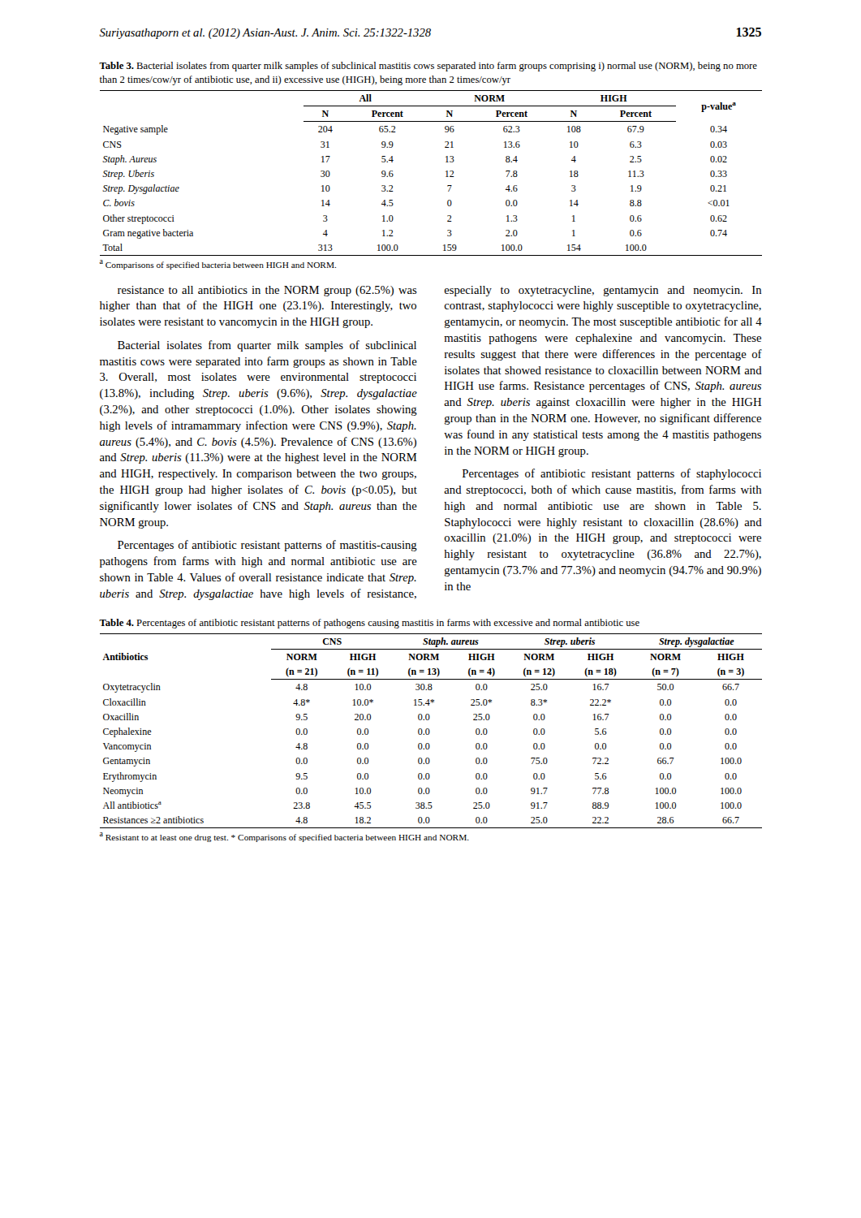Suriyasathaporn et al. (2012) Asian-Aust. J. Anim. Sci. 25:1322-1328 1325
Table 3. Bacterial isolates from quarter milk samples of subclinical mastitis cows separated into farm groups comprising i) normal use (NORM), being no more than 2 times/cow/yr of antibiotic use, and ii) excessive use (HIGH), being more than 2 times/cow/yr
| | All | NORM | HIGH | p-value a |
| --- | --- | --- | --- | --- |
| N | Percent | N | Percent | N | Percent |
| Negative sample | 204 | 65.2 | 96 | 62.3 | 108 | 67.9 | 0.34 |
| CNS | 31 | 9.9 | 21 | 13.6 | 10 | 6.3 | 0.03 |
| Staph. Aureus | 17 | 5.4 | 13 | 8.4 | 4 | 2.5 | 0.02 |
| Strep. Uberis | 30 | 9.6 | 12 | 7.8 | 18 | 11.3 | 0.33 |
| Strep. Dysgalactiae | 10 | 3.2 | 7 | 4.6 | 3 | 1.9 | 0.21 |
| C. bovis | 14 | 4.5 | 0 | 0.0 | 14 | 8.8 | <0.01 |
| Other streptococci | 3 | 1.0 | 2 | 1.3 | 1 | 0.6 | 0.62 |
| Gram negative bacteria | 4 | 1.2 | 3 | 2.0 | 1 | 0.6 | 0.74 |
| Total | 313 | 100.0 | 159 | 100.0 | 154 | 100.0 | |
a Comparisons of specified bacteria between HIGH and NORM.
resistance to all antibiotics in the NORM group (62.5%) was higher than that of the HIGH one (23.1%). Interestingly, two isolates were resistant to vancomycin in the HIGH group.
Bacterial isolates from quarter milk samples of subclinical mastitis cows were separated into farm groups as shown in Table 3. Overall, most isolates were environmental streptococci (13.8%), including Strep. uberis (9.6%), Strep. dysgalactiae (3.2%), and other streptococci (1.0%). Other isolates showing high levels of intramammary infection were CNS (9.9%), Staph. aureus (5.4%), and C. bovis (4.5%). Prevalence of CNS (13.6%) and Strep. uberis (11.3%) were at the highest level in the NORM and HIGH, respectively. In comparison between the two groups, the HIGH group had higher isolates of C. bovis (p<0.05), but significantly lower isolates of CNS and Staph. aureus than the NORM group.
Percentages of antibiotic resistant patterns of mastitis-causing pathogens from farms with high and normal antibiotic use are shown in Table 4. Values of overall resistance indicate that Strep. uberis and Strep. dysgalactiae have high levels of resistance, especially to oxytetracycline, gentamycin and neomycin. In contrast, staphylococci were highly susceptible to oxytetracycline, gentamycin, or neomycin. The most susceptible antibiotic for all 4 mastitis pathogens were cephalexine and vancomycin. These results suggest that there were differences in the percentage of isolates that showed resistance to cloxacillin between NORM and HIGH use farms. Resistance percentages of CNS, Staph. aureus and Strep. uberis against cloxacillin were higher in the HIGH group than in the NORM one. However, no significant difference was found in any statistical tests among the 4 mastitis pathogens in the NORM or HIGH group.
Percentages of antibiotic resistant patterns of staphylococci and streptococci, both of which cause mastitis, from farms with high and normal antibiotic use are shown in Table 5. Staphylococci were highly resistant to cloxacillin (28.6%) and oxacillin (21.0%) in the HIGH group, and streptococci were highly resistant to oxytetracycline (36.8% and 22.7%), gentamycin (73.7% and 77.3%) and neomycin (94.7% and 90.9%) in the
Table 4. Percentages of antibiotic resistant patterns of pathogens causing mastitis in farms with excessive and normal antibiotic use
| Antibiotics | CNS | Staph. aureus | Strep. uberis | Strep. dysgalactiae |
| --- | --- | --- | --- | --- |
| NORM | HIGH | NORM | HIGH | NORM | HIGH | NORM | HIGH |
| (n = 21) | (n = 11) | (n = 13) | (n = 4) | (n = 12) | (n = 18) | (n = 7) | (n = 3) |
| Oxytetracyclin | 4.8 | 10.0 | 30.8 | 0.0 | 25.0 | 16.7 | 50.0 | 66.7 |
| Cloxacillin | 4.8* | 10.0* | 15.4* | 25.0* | 8.3* | 22.2* | 0.0 | 0.0 |
| Oxacillin | 9.5 | 20.0 | 0.0 | 25.0 | 0.0 | 16.7 | 0.0 | 0.0 |
| Cephalexine | 0.0 | 0.0 | 0.0 | 0.0 | 0.0 | 5.6 | 0.0 | 0.0 |
| Vancomycin | 4.8 | 0.0 | 0.0 | 0.0 | 0.0 | 0.0 | 0.0 | 0.0 |
| Gentamycin | 0.0 | 0.0 | 0.0 | 0.0 | 75.0 | 72.2 | 66.7 | 100.0 |
| Erythromycin | 9.5 | 0.0 | 0.0 | 0.0 | 0.0 | 5.6 | 0.0 | 0.0 |
| Neomycin | 0.0 | 10.0 | 0.0 | 0.0 | 91.7 | 77.8 | 100.0 | 100.0 |
| All antibiotics a | 23.8 | 45.5 | 38.5 | 25.0 | 91.7 | 88.9 | 100.0 | 100.0 |
| Resistances ≥2 antibiotics | 4.8 | 18.2 | 0.0 | 0.0 | 25.0 | 22.2 | 28.6 | 66.7 |
a Resistant to at least one drug test. * Comparisons of specified bacteria between HIGH and NORM.